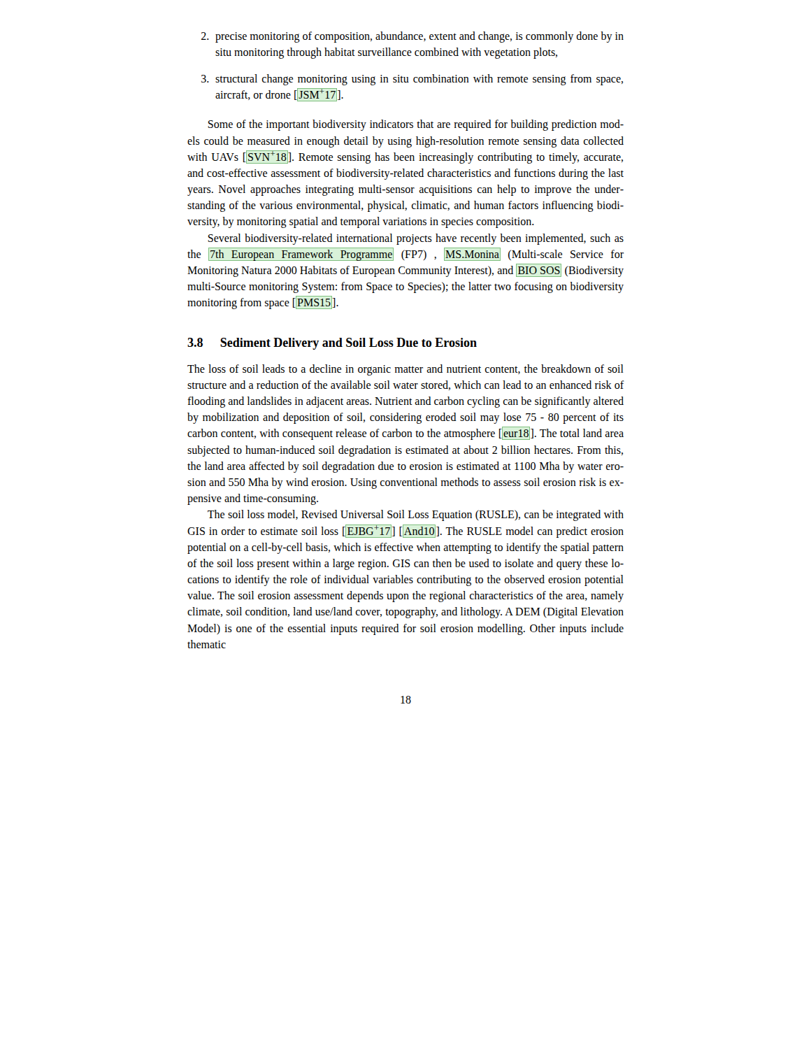precise monitoring of composition, abundance, extent and change, is commonly done by in situ monitoring through habitat surveillance combined with vegetation plots,
structural change monitoring using in situ combination with remote sensing from space, aircraft, or drone [JSM+17].
Some of the important biodiversity indicators that are required for building prediction models could be measured in enough detail by using high-resolution remote sensing data collected with UAVs [SVN+18]. Remote sensing has been increasingly contributing to timely, accurate, and cost-effective assessment of biodiversity-related characteristics and functions during the last years. Novel approaches integrating multi-sensor acquisitions can help to improve the understanding of the various environmental, physical, climatic, and human factors influencing biodiversity, by monitoring spatial and temporal variations in species composition.
Several biodiversity-related international projects have recently been implemented, such as the 7th European Framework Programme (FP7) , MS.Monina (Multi-scale Service for Monitoring Natura 2000 Habitats of European Community Interest), and BIO SOS (Biodiversity multi-Source monitoring System: from Space to Species); the latter two focusing on biodiversity monitoring from space [PMS15].
3.8 Sediment Delivery and Soil Loss Due to Erosion
The loss of soil leads to a decline in organic matter and nutrient content, the breakdown of soil structure and a reduction of the available soil water stored, which can lead to an enhanced risk of flooding and landslides in adjacent areas. Nutrient and carbon cycling can be significantly altered by mobilization and deposition of soil, considering eroded soil may lose 75 - 80 percent of its carbon content, with consequent release of carbon to the atmosphere [eur18]. The total land area subjected to human-induced soil degradation is estimated at about 2 billion hectares. From this, the land area affected by soil degradation due to erosion is estimated at 1100 Mha by water erosion and 550 Mha by wind erosion. Using conventional methods to assess soil erosion risk is expensive and time-consuming.
The soil loss model, Revised Universal Soil Loss Equation (RUSLE), can be integrated with GIS in order to estimate soil loss [EJBG+17] [And10]. The RUSLE model can predict erosion potential on a cell-by-cell basis, which is effective when attempting to identify the spatial pattern of the soil loss present within a large region. GIS can then be used to isolate and query these locations to identify the role of individual variables contributing to the observed erosion potential value. The soil erosion assessment depends upon the regional characteristics of the area, namely climate, soil condition, land use/land cover, topography, and lithology. A DEM (Digital Elevation Model) is one of the essential inputs required for soil erosion modelling. Other inputs include thematic
18